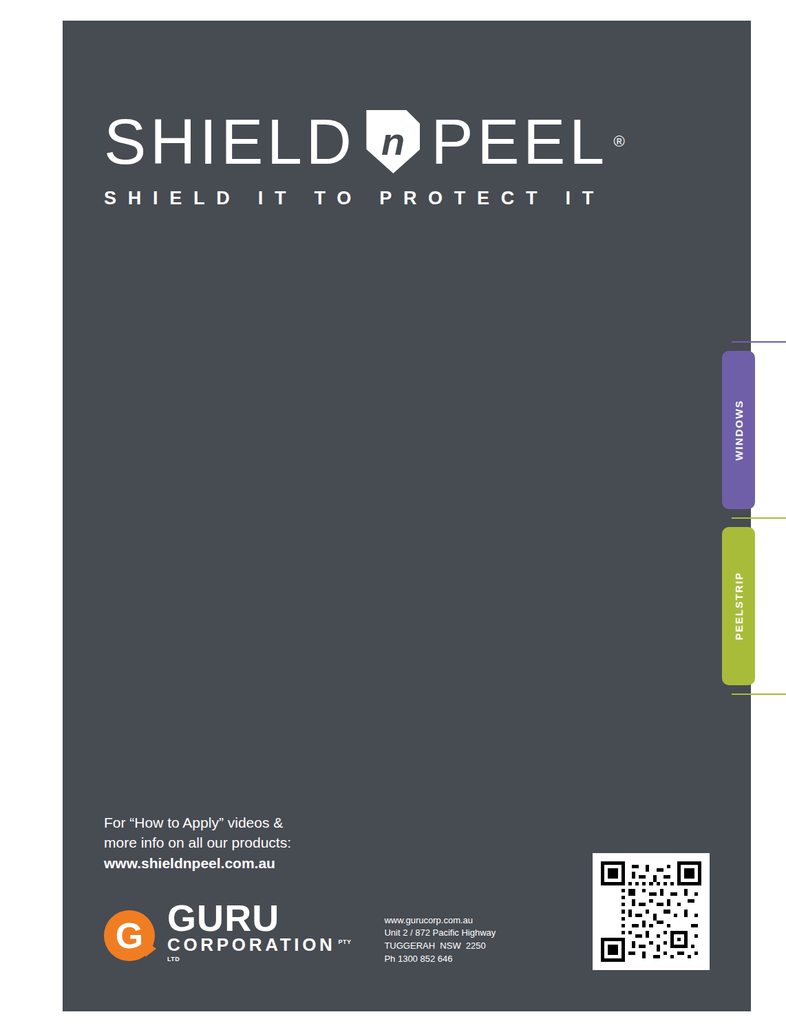SHIELD n PEEL®
SHIELD IT TO PROTECT IT
WINDOWS
PEELSTRIP
For “How to Apply” videos &
more info on all our products: www.shieldnpeel.com.au
G
GURU
CORPORATIONPTY
LTD
www.gurucorp.com.au
Unit 2 / 872 Pacific Highway
TUGGERAH NSW 2250
Ph 1300 852 646